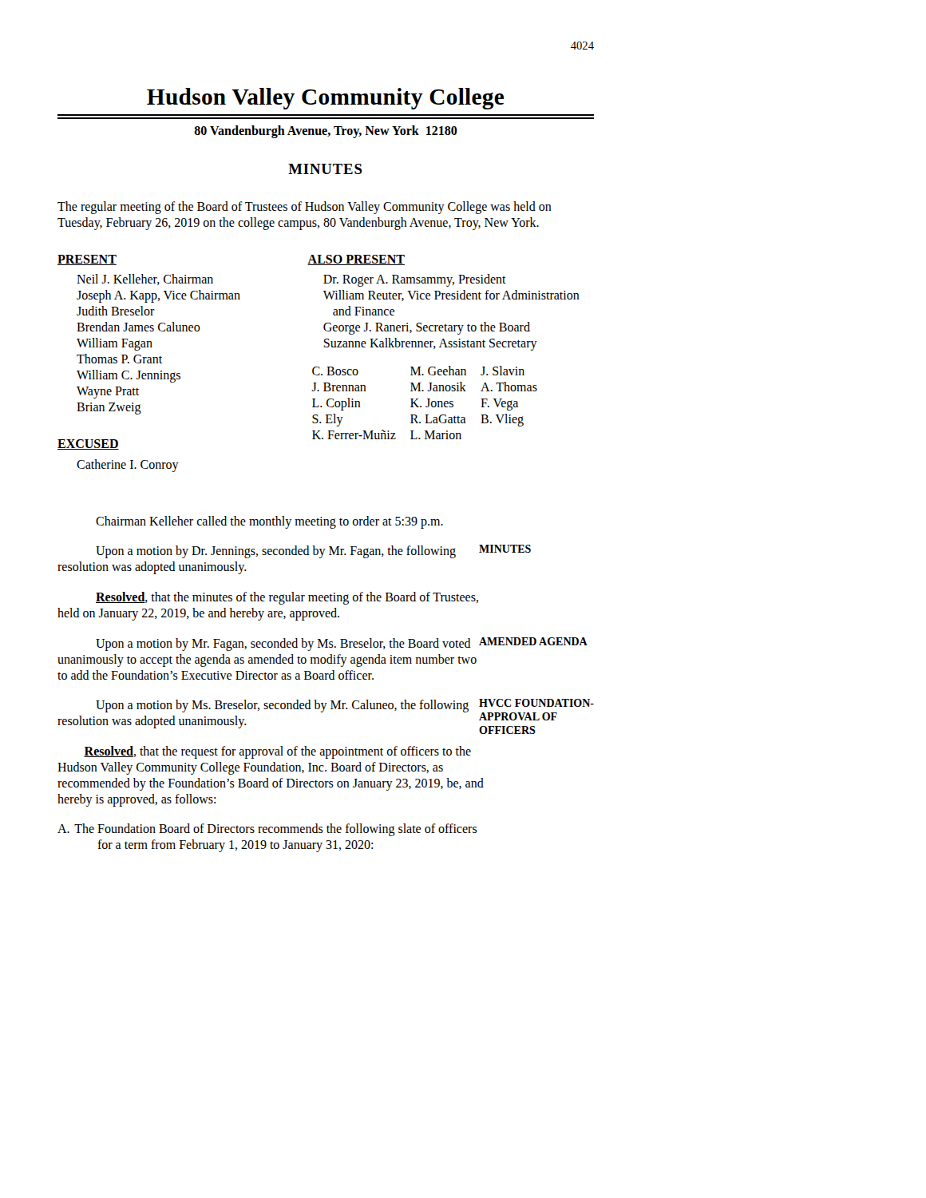4024
Hudson Valley Community College
80 Vandenburgh Avenue, Troy, New York 12180
MINUTES
The regular meeting of the Board of Trustees of Hudson Valley Community College was held on Tuesday, February 26, 2019 on the college campus, 80 Vandenburgh Avenue, Troy, New York.
PRESENT
Neil J. Kelleher, Chairman
Joseph A. Kapp, Vice Chairman
Judith Breselor
Brendan James Caluneo
William Fagan
Thomas P. Grant
William C. Jennings
Wayne Pratt
Brian Zweig
EXCUSED
Catherine I. Conroy
ALSO PRESENT
Dr. Roger A. Ramsammy, President
William Reuter, Vice President for Administration
and Finance
George J. Raneri, Secretary to the Board
Suzanne Kalkbrenner, Assistant Secretary
| C. Bosco | M. Geehan | J. Slavin |
| J. Brennan | M. Janosik | A. Thomas |
| L. Coplin | K. Jones | F. Vega |
| S. Ely | R. LaGatta | B. Vlieg |
| K. Ferrer-Muñiz | L. Marion | |
Chairman Kelleher called the monthly meeting to order at 5:39 p.m.
MINUTES
Upon a motion by Dr. Jennings, seconded by Mr. Fagan, the following resolution was adopted unanimously.
Resolved, that the minutes of the regular meeting of the Board of Trustees, held on January 22, 2019, be and hereby are, approved.
AMENDED AGENDA
Upon a motion by Mr. Fagan, seconded by Ms. Breselor, the Board voted unanimously to accept the agenda as amended to modify agenda item number two to add the Foundation’s Executive Director as a Board officer.
HVCC FOUNDATION-
APPROVAL OF
OFFICERS
Upon a motion by Ms. Breselor, seconded by Mr. Caluneo, the following resolution was adopted unanimously.
Resolved, that the request for approval of the appointment of officers to the Hudson Valley Community College Foundation, Inc. Board of Directors, as recommended by the Foundation’s Board of Directors on January 23, 2019, be, and hereby is approved, as follows:
A.
The Foundation Board of Directors recommends the following slate of officers
for a term from February 1, 2019 to January 31, 2020: